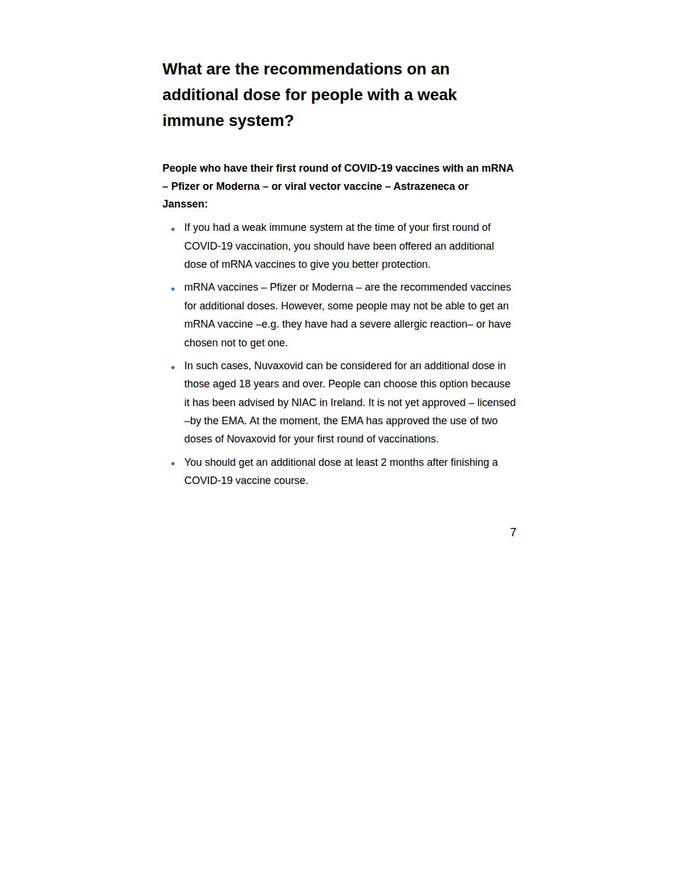What are the recommendations on an additional dose for people with a weak immune system?
People who have their first round of COVID-19 vaccines with an mRNA – Pfizer or Moderna – or viral vector vaccine – Astrazeneca or Janssen:
If you had a weak immune system at the time of your first round of COVID-19 vaccination, you should have been offered an additional dose of mRNA vaccines to give you better protection.
mRNA vaccines – Pfizer or Moderna – are the recommended vaccines for additional doses. However, some people may not be able to get an mRNA vaccine –e.g. they have had a severe allergic reaction– or have chosen not to get one.
In such cases, Nuvaxovid can be considered for an additional dose in those aged 18 years and over. People can choose this option because it has been advised by NIAC in Ireland. It is not yet approved – licensed –by the EMA. At the moment, the EMA has approved the use of two doses of Novaxovid for your first round of vaccinations.
You should get an additional dose at least 2 months after finishing a COVID-19 vaccine course.
7